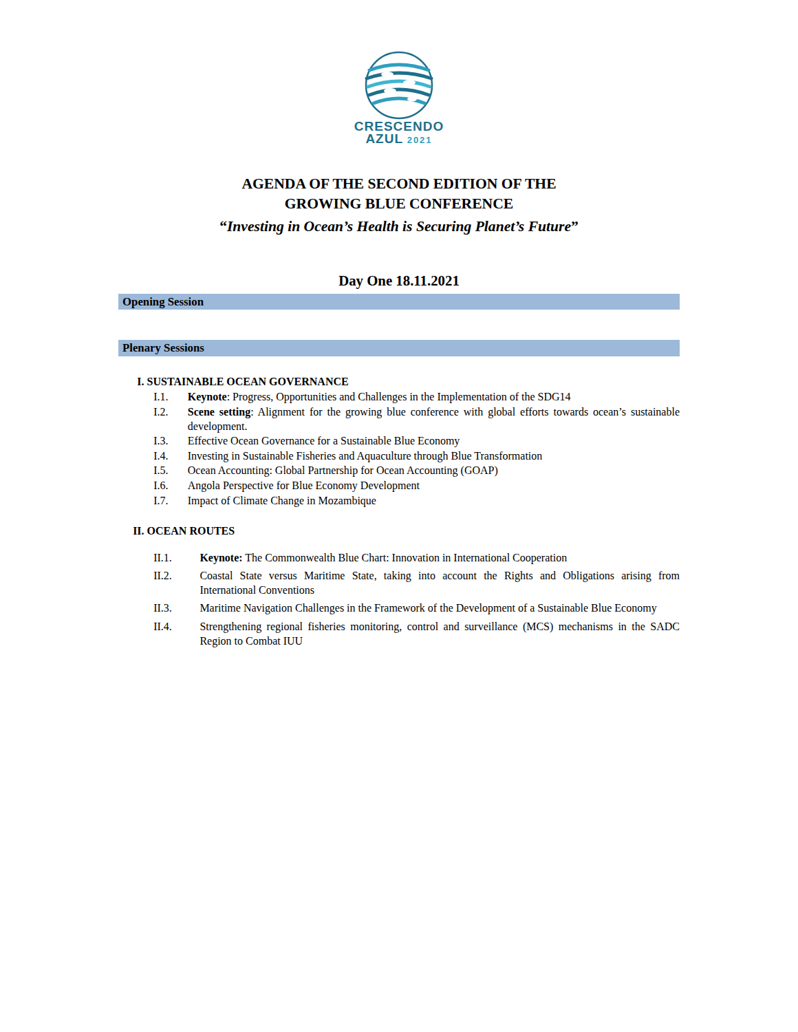CRESCENDO AZUL 2021
AGENDA OF THE SECOND EDITION OF THE
GROWING BLUE CONFERENCE
“Investing in Ocean’s Health is Securing Planet’s Future”
Day One 18.11.2021
Opening Session
Plenary Sessions
Sustainable Ocean Governance
Keynote: Progress, Opportunities and Challenges in the Implementation of the SDG14
Scene setting: Alignment for the growing blue conference with global efforts towards ocean’s sustainable development.
Effective Ocean Governance for a Sustainable Blue Economy
Investing in Sustainable Fisheries and Aquaculture through Blue Transformation
Ocean Accounting: Global Partnership for Ocean Accounting (GOAP)
Angola Perspective for Blue Economy Development
Impact of Climate Change in Mozambique
Ocean Routes
Keynote: The Commonwealth Blue Chart: Innovation in International Cooperation
Coastal State versus Maritime State, taking into account the Rights and Obligations arising from International Conventions
Maritime Navigation Challenges in the Framework of the Development of a Sustainable Blue Economy
Strengthening regional fisheries monitoring, control and surveillance (MCS) mechanisms in the SADC Region to Combat IUU